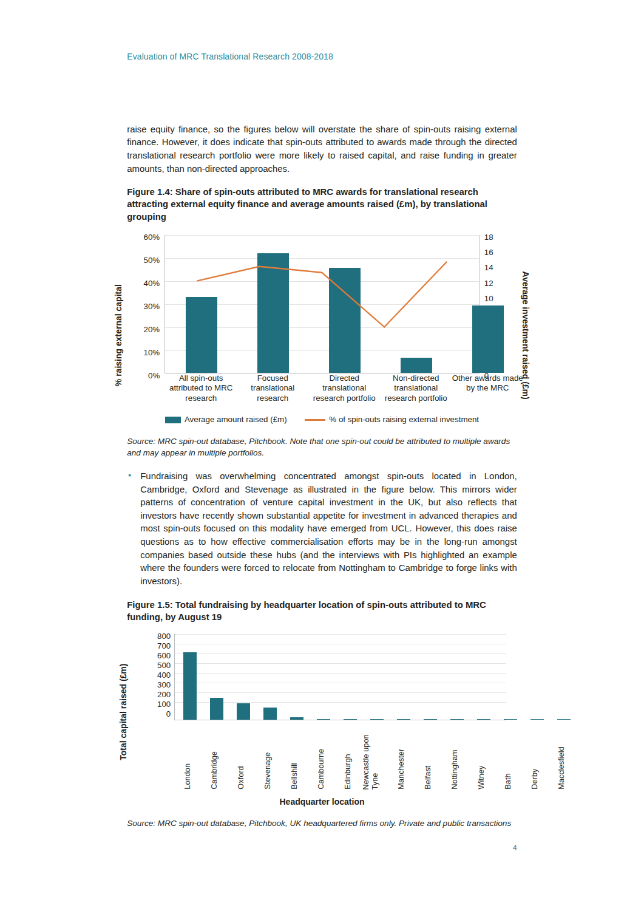Evaluation of MRC Translational Research 2008-2018
raise equity finance, so the figures below will overstate the share of spin-outs raising external finance. However, it does indicate that spin-outs attributed to awards made through the directed translational research portfolio were more likely to raised capital, and raise funding in greater amounts, than non-directed approaches.
Figure 1.4: Share of spin-outs attributed to MRC awards for translational research attracting external equity finance and average amounts raised (£m), by translational grouping
% raising external capital
Average investment raised (£m)
60%
50%
40%
30%
20%
10%
0%
18
16
14
12
10
8
6
4
2
0
All spin-outs attributed to MRC research
Focused translational research
Directed translational research portfolio
Non-directed translational research portfolio
Other awards made by the MRC
Average amount raised (£m) % of spin-outs raising external investment
Source: MRC spin-out database, Pitchbook. Note that one spin-out could be attributed to multiple awards and may appear in multiple portfolios.
Fundraising was overwhelming concentrated amongst spin-outs located in London, Cambridge, Oxford and Stevenage as illustrated in the figure below. This mirrors wider patterns of concentration of venture capital investment in the UK, but also reflects that investors have recently shown substantial appetite for investment in advanced therapies and most spin-outs focused on this modality have emerged from UCL. However, this does raise questions as to how effective commercialisation efforts may be in the long-run amongst companies based outside these hubs (and the interviews with PIs highlighted an example where the founders were forced to relocate from Nottingham to Cambridge to forge links with investors).
Figure 1.5: Total fundraising by headquarter location of spin-outs attributed to MRC funding, by August 19
Total capital raised (£m)
800
700
600
500
400
300
200
100
0
London
Cambridge
Oxford
Stevenage
Bellshill
Cambourne
Edinburgh
Newcastle upon
Tyne
Manchester
Belfast
Nottingham
Witney
Bath
Derby
Macclesfield
Headquarter location
Source: MRC spin-out database, Pitchbook, UK headquartered firms only. Private and public transactions
4